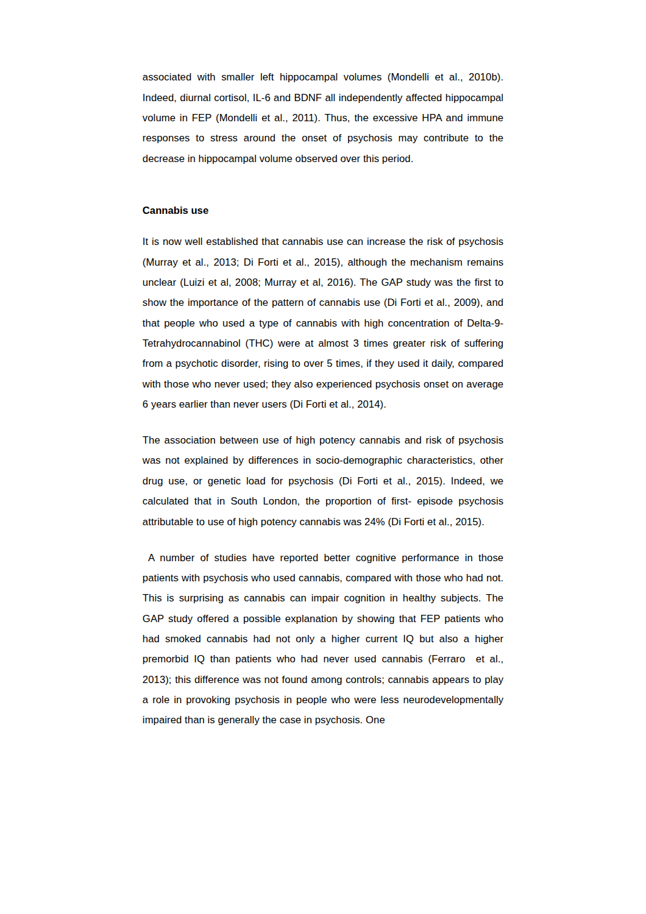associated with smaller left hippocampal volumes (Mondelli et al., 2010b). Indeed, diurnal cortisol, IL-6 and BDNF all independently affected hippocampal volume in FEP (Mondelli et al., 2011). Thus, the excessive HPA and immune responses to stress around the onset of psychosis may contribute to the decrease in hippocampal volume observed over this period.
Cannabis use
It is now well established that cannabis use can increase the risk of psychosis (Murray et al., 2013; Di Forti et al., 2015), although the mechanism remains unclear (Luizi et al, 2008; Murray et al, 2016). The GAP study was the first to show the importance of the pattern of cannabis use (Di Forti et al., 2009), and that people who used a type of cannabis with high concentration of Delta-9-Tetrahydrocannabinol (THC) were at almost 3 times greater risk of suffering from a psychotic disorder, rising to over 5 times, if they used it daily, compared with those who never used; they also experienced psychosis onset on average 6 years earlier than never users (Di Forti et al., 2014).
The association between use of high potency cannabis and risk of psychosis was not explained by differences in socio-demographic characteristics, other drug use, or genetic load for psychosis (Di Forti et al., 2015). Indeed, we calculated that in South London, the proportion of first- episode psychosis attributable to use of high potency cannabis was 24% (Di Forti et al., 2015).
A number of studies have reported better cognitive performance in those patients with psychosis who used cannabis, compared with those who had not. This is surprising as cannabis can impair cognition in healthy subjects. The GAP study offered a possible explanation by showing that FEP patients who had smoked cannabis had not only a higher current IQ but also a higher premorbid IQ than patients who had never used cannabis (Ferraro et al., 2013); this difference was not found among controls; cannabis appears to play a role in provoking psychosis in people who were less neurodevelopmentally impaired than is generally the case in psychosis. One